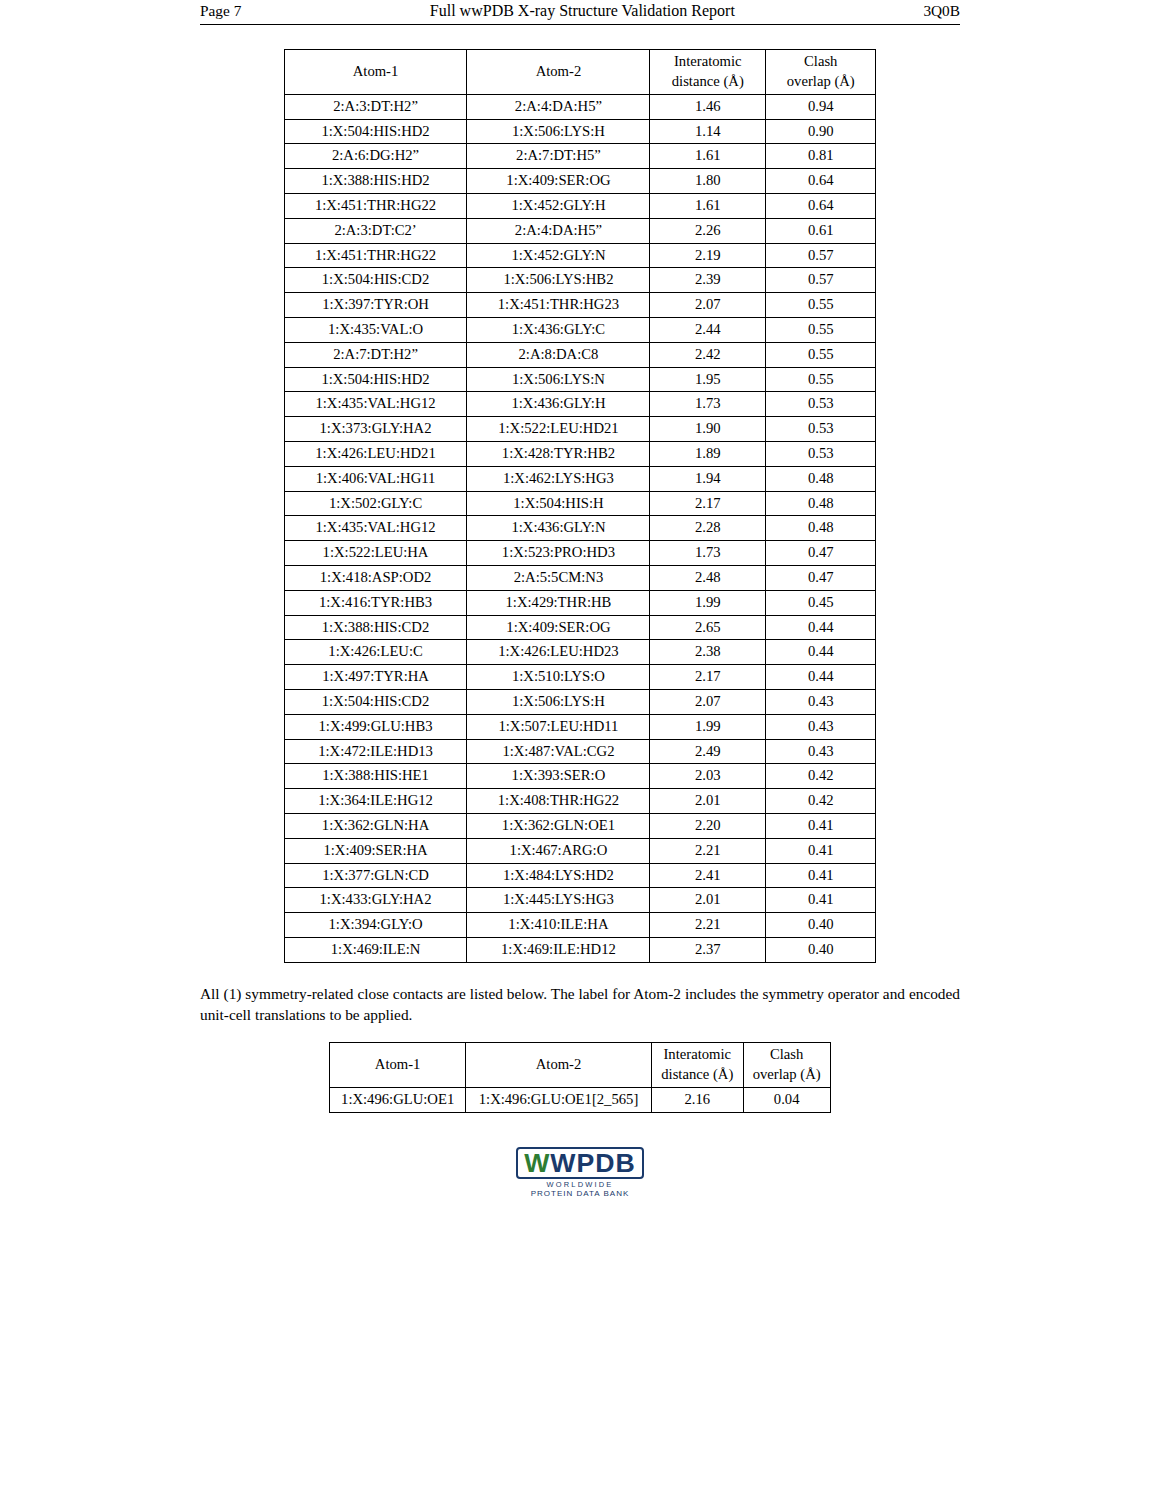Page 7
Full wwPDB X-ray Structure Validation Report
3Q0B
| Atom-1 | Atom-2 | Interatomic distance (Å) | Clash overlap (Å) |
| --- | --- | --- | --- |
| 2:A:3:DT:H2” | 2:A:4:DA:H5” | 1.46 | 0.94 |
| 1:X:504:HIS:HD2 | 1:X:506:LYS:H | 1.14 | 0.90 |
| 2:A:6:DG:H2” | 2:A:7:DT:H5” | 1.61 | 0.81 |
| 1:X:388:HIS:HD2 | 1:X:409:SER:OG | 1.80 | 0.64 |
| 1:X:451:THR:HG22 | 1:X:452:GLY:H | 1.61 | 0.64 |
| 2:A:3:DT:C2’ | 2:A:4:DA:H5” | 2.26 | 0.61 |
| 1:X:451:THR:HG22 | 1:X:452:GLY:N | 2.19 | 0.57 |
| 1:X:504:HIS:CD2 | 1:X:506:LYS:HB2 | 2.39 | 0.57 |
| 1:X:397:TYR:OH | 1:X:451:THR:HG23 | 2.07 | 0.55 |
| 1:X:435:VAL:O | 1:X:436:GLY:C | 2.44 | 0.55 |
| 2:A:7:DT:H2” | 2:A:8:DA:C8 | 2.42 | 0.55 |
| 1:X:504:HIS:HD2 | 1:X:506:LYS:N | 1.95 | 0.55 |
| 1:X:435:VAL:HG12 | 1:X:436:GLY:H | 1.73 | 0.53 |
| 1:X:373:GLY:HA2 | 1:X:522:LEU:HD21 | 1.90 | 0.53 |
| 1:X:426:LEU:HD21 | 1:X:428:TYR:HB2 | 1.89 | 0.53 |
| 1:X:406:VAL:HG11 | 1:X:462:LYS:HG3 | 1.94 | 0.48 |
| 1:X:502:GLY:C | 1:X:504:HIS:H | 2.17 | 0.48 |
| 1:X:435:VAL:HG12 | 1:X:436:GLY:N | 2.28 | 0.48 |
| 1:X:522:LEU:HA | 1:X:523:PRO:HD3 | 1.73 | 0.47 |
| 1:X:418:ASP:OD2 | 2:A:5:5CM:N3 | 2.48 | 0.47 |
| 1:X:416:TYR:HB3 | 1:X:429:THR:HB | 1.99 | 0.45 |
| 1:X:388:HIS:CD2 | 1:X:409:SER:OG | 2.65 | 0.44 |
| 1:X:426:LEU:C | 1:X:426:LEU:HD23 | 2.38 | 0.44 |
| 1:X:497:TYR:HA | 1:X:510:LYS:O | 2.17 | 0.44 |
| 1:X:504:HIS:CD2 | 1:X:506:LYS:H | 2.07 | 0.43 |
| 1:X:499:GLU:HB3 | 1:X:507:LEU:HD11 | 1.99 | 0.43 |
| 1:X:472:ILE:HD13 | 1:X:487:VAL:CG2 | 2.49 | 0.43 |
| 1:X:388:HIS:HE1 | 1:X:393:SER:O | 2.03 | 0.42 |
| 1:X:364:ILE:HG12 | 1:X:408:THR:HG22 | 2.01 | 0.42 |
| 1:X:362:GLN:HA | 1:X:362:GLN:OE1 | 2.20 | 0.41 |
| 1:X:409:SER:HA | 1:X:467:ARG:O | 2.21 | 0.41 |
| 1:X:377:GLN:CD | 1:X:484:LYS:HD2 | 2.41 | 0.41 |
| 1:X:433:GLY:HA2 | 1:X:445:LYS:HG3 | 2.01 | 0.41 |
| 1:X:394:GLY:O | 1:X:410:ILE:HA | 2.21 | 0.40 |
| 1:X:469:ILE:N | 1:X:469:ILE:HD12 | 2.37 | 0.40 |
All (1) symmetry-related close contacts are listed below. The label for Atom-2 includes the symmetry operator and encoded unit-cell translations to be applied.
| Atom-1 | Atom-2 | Interatomic distance (Å) | Clash overlap (Å) |
| --- | --- | --- | --- |
| 1:X:496:GLU:OE1 | 1:X:496:GLU:OE1[2_565] | 2.16 | 0.04 |
WWPDB
WORLDWIDE
PROTEIN DATA BANK